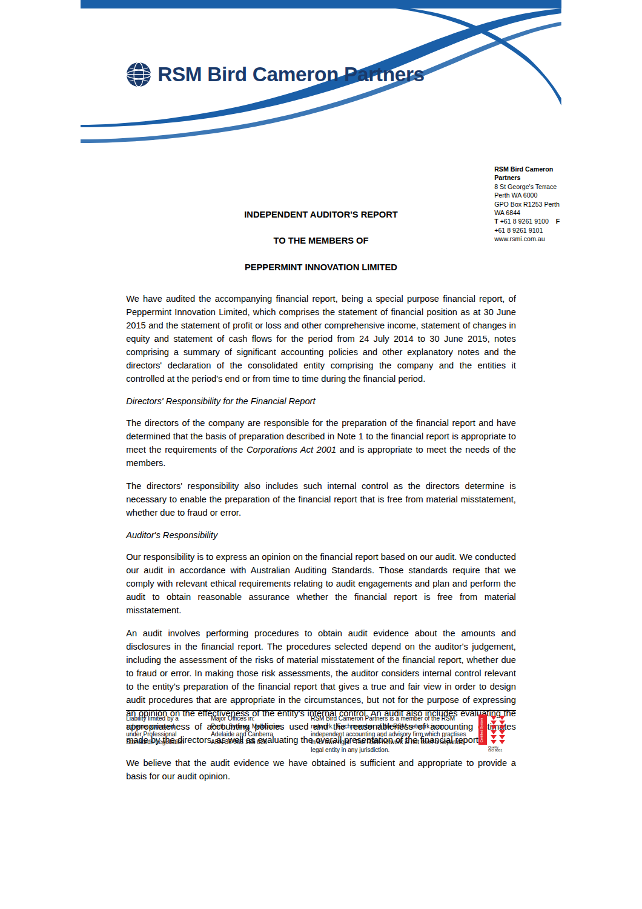RSM Bird Cameron Partners
RSM Bird Cameron Partners
8 St George's Terrace Perth WA 6000
GPO Box R1253 Perth WA 6844
T +61 8 9261 9100 F +61 8 9261 9101
www.rsmi.com.au
INDEPENDENT AUDITOR'S REPORT
TO THE MEMBERS OF
PEPPERMINT INNOVATION LIMITED
We have audited the accompanying financial report, being a special purpose financial report, of Peppermint Innovation Limited, which comprises the statement of financial position as at 30 June 2015 and the statement of profit or loss and other comprehensive income, statement of changes in equity and statement of cash flows for the period from 24 July 2014 to 30 June 2015, notes comprising a summary of significant accounting policies and other explanatory notes and the directors' declaration of the consolidated entity comprising the company and the entities it controlled at the period's end or from time to time during the financial period.
Directors' Responsibility for the Financial Report
The directors of the company are responsible for the preparation of the financial report and have determined that the basis of preparation described in Note 1 to the financial report is appropriate to meet the requirements of the Corporations Act 2001 and is appropriate to meet the needs of the members.
The directors' responsibility also includes such internal control as the directors determine is necessary to enable the preparation of the financial report that is free from material misstatement, whether due to fraud or error.
Auditor's Responsibility
Our responsibility is to express an opinion on the financial report based on our audit. We conducted our audit in accordance with Australian Auditing Standards. Those standards require that we comply with relevant ethical requirements relating to audit engagements and plan and perform the audit to obtain reasonable assurance whether the financial report is free from material misstatement.
An audit involves performing procedures to obtain audit evidence about the amounts and disclosures in the financial report. The procedures selected depend on the auditor's judgement, including the assessment of the risks of material misstatement of the financial report, whether due to fraud or error. In making those risk assessments, the auditor considers internal control relevant to the entity's preparation of the financial report that gives a true and fair view in order to design audit procedures that are appropriate in the circumstances, but not for the purpose of expressing an opinion on the effectiveness of the entity's internal control. An audit also includes evaluating the appropriateness of accounting policies used and the reasonableness of accounting estimates made by the directors, as well as evaluating the overall presentation of the financial report.
We believe that the audit evidence we have obtained is sufficient and appropriate to provide a basis for our audit opinion.
Liability limited by a
scheme approved
under Professional
Standards Legislation
Major Offices in:
Perth, Sydney, Melbourne,
Adelaide and Canberra
ABN 36 965 185 036
RSM Bird Cameron Partners is a member of the RSM network. Each member of the RSM network is an independent accounting and advisory firm which practises in its own right. The RSM network is not itself a separate legal entity in any jurisdiction.
Certified System Quality ISO 9001